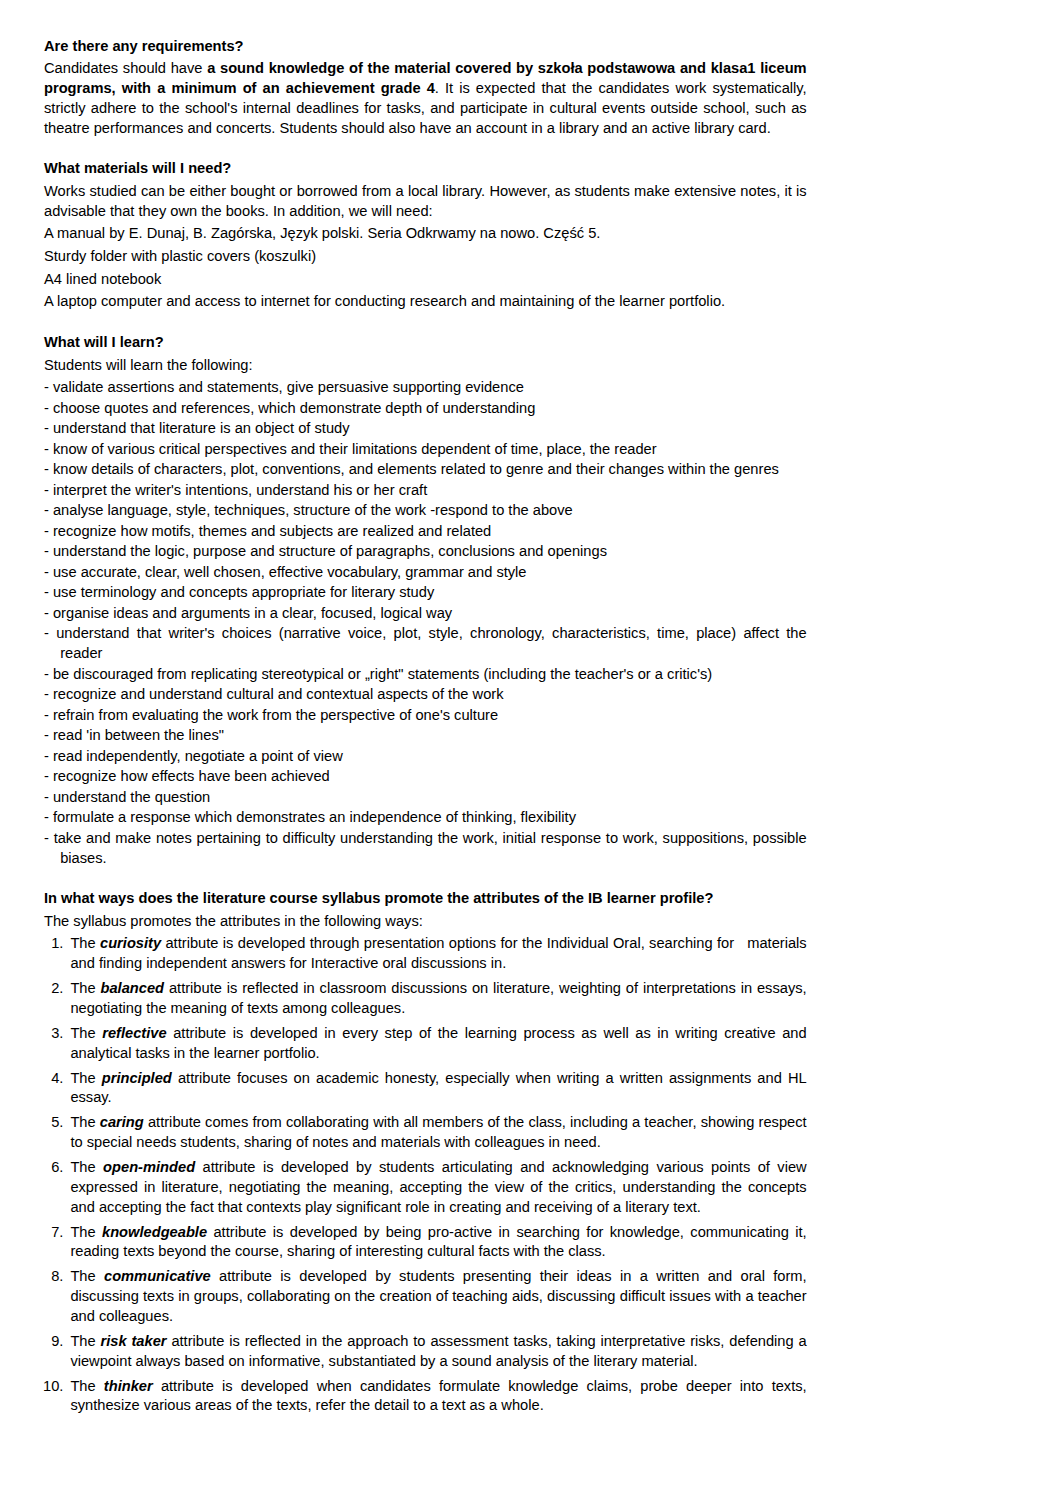Are there any requirements?
Candidates should have a sound knowledge of the material covered by szkoła podstawowa and klasa1 liceum programs, with a minimum of an achievement grade 4. It is expected that the candidates work systematically, strictly adhere to the school's internal deadlines for tasks, and participate in cultural events outside school, such as theatre performances and concerts. Students should also have an account in a library and an active library card.
What materials will I need?
Works studied can be either bought or borrowed from a local library. However, as students make extensive notes, it is advisable that they own the books. In addition, we will need:
A manual by E. Dunaj, B. Zagórska, Język polski. Seria Odkrwamy na nowo. Część 5.
Sturdy folder with plastic covers (koszulki)
A4 lined notebook
A laptop computer and access to internet for conducting research and maintaining of the learner portfolio.
What will I learn?
Students will learn the following:
- validate assertions and statements, give persuasive supporting evidence
- choose quotes and references, which demonstrate depth of understanding
- understand that literature is an object of study
- know of various critical perspectives and their limitations dependent of time, place, the reader
- know details of characters, plot, conventions, and elements related to genre and their changes within the genres
- interpret the writer's intentions, understand his or her craft
- analyse language, style, techniques, structure of the work -respond to the above
- recognize how motifs, themes and subjects are realized and related
- understand the logic, purpose and structure of paragraphs, conclusions and openings
- use accurate, clear, well chosen, effective vocabulary, grammar and style
- use terminology and concepts appropriate for literary study
- organise ideas and arguments in a clear, focused, logical way
- understand that writer's choices (narrative voice, plot, style, chronology, characteristics, time, place) affect the reader
- be discouraged from replicating stereotypical or „right" statements (including the teacher's or a critic's)
- recognize and understand cultural and contextual aspects of the work
- refrain from evaluating the work from the perspective of one's culture
- read 'in between the lines"
- read independently, negotiate a point of view
- recognize how effects have been achieved
- understand the question
- formulate a response which demonstrates an independence of thinking, flexibility
- take and make notes pertaining to difficulty understanding the work, initial response to work, suppositions, possible biases.
In what ways does the literature course syllabus promote the attributes of the IB learner profile?
The syllabus promotes the attributes in the following ways:
The curiosity attribute is developed through presentation options for the Individual Oral, searching for materials and finding independent answers for Interactive oral discussions in.
The balanced attribute is reflected in classroom discussions on literature, weighting of interpretations in essays, negotiating the meaning of texts among colleagues.
The reflective attribute is developed in every step of the learning process as well as in writing creative and analytical tasks in the learner portfolio.
The principled attribute focuses on academic honesty, especially when writing a written assignments and HL essay.
The caring attribute comes from collaborating with all members of the class, including a teacher, showing respect to special needs students, sharing of notes and materials with colleagues in need.
The open-minded attribute is developed by students articulating and acknowledging various points of view expressed in literature, negotiating the meaning, accepting the view of the critics, understanding the concepts and accepting the fact that contexts play significant role in creating and receiving of a literary text.
The knowledgeable attribute is developed by being pro-active in searching for knowledge, communicating it, reading texts beyond the course, sharing of interesting cultural facts with the class.
The communicative attribute is developed by students presenting their ideas in a written and oral form, discussing texts in groups, collaborating on the creation of teaching aids, discussing difficult issues with a teacher and colleagues.
The risk taker attribute is reflected in the approach to assessment tasks, taking interpretative risks, defending a viewpoint always based on informative, substantiated by a sound analysis of the literary material.
The thinker attribute is developed when candidates formulate knowledge claims, probe deeper into texts, synthesize various areas of the texts, refer the detail to a text as a whole.